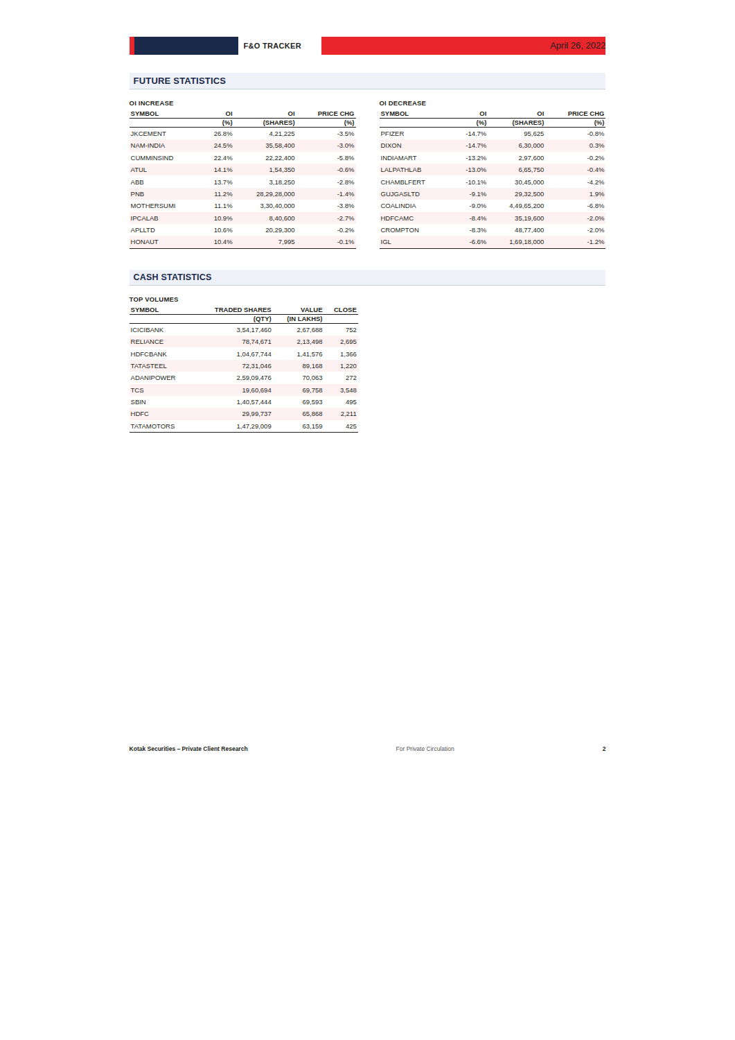F&O TRACKER
April 26, 2022
FUTURE STATISTICS
OI INCREASE
| SYMBOL | OI | OI | PRICE CHG |
| --- | --- | --- | --- |
| | (%) | (SHARES) | (%) |
| JKCEMENT | 26.8% | 4,21,225 | -3.5% |
| NAM-INDIA | 24.5% | 35,58,400 | -3.0% |
| CUMMINSIND | 22.4% | 22,22,400 | -5.8% |
| ATUL | 14.1% | 1,54,350 | -0.6% |
| ABB | 13.7% | 3,18,250 | -2.8% |
| PNB | 11.2% | 28,29,28,000 | -1.4% |
| MOTHERSUMI | 11.1% | 3,30,40,000 | -3.8% |
| IPCALAB | 10.9% | 8,40,600 | -2.7% |
| APLLTD | 10.6% | 20,29,300 | -0.2% |
| HONAUT | 10.4% | 7,995 | -0.1% |
OI DECREASE
| SYMBOL | OI | OI | PRICE CHG |
| --- | --- | --- | --- |
| | (%) | (SHARES) | (%) |
| PFIZER | -14.7% | 95,625 | -0.8% |
| DIXON | -14.7% | 6,30,000 | 0.3% |
| INDIAMART | -13.2% | 2,97,600 | -0.2% |
| LALPATHLAB | -13.0% | 6,65,750 | -0.4% |
| CHAMBLFERT | -10.1% | 30,45,000 | -4.2% |
| GUJGASLTD | -9.1% | 29,32,500 | 1.9% |
| COALINDIA | -9.0% | 4,49,65,200 | -6.8% |
| HDFCAMC | -8.4% | 35,19,600 | -2.0% |
| CROMPTON | -8.3% | 48,77,400 | -2.0% |
| IGL | -6.6% | 1,69,18,000 | -1.2% |
CASH STATISTICS
TOP VOLUMES
| SYMBOL | TRADED SHARES | VALUE | CLOSE |
| --- | --- | --- | --- |
| | (QTY) | (IN LAKHS) | |
| ICICIBANK | 3,54,17,460 | 2,67,688 | 752 |
| RELIANCE | 78,74,671 | 2,13,498 | 2,695 |
| HDFCBANK | 1,04,67,744 | 1,41,576 | 1,366 |
| TATASTEEL | 72,31,046 | 89,168 | 1,220 |
| ADANIPOWER | 2,59,09,476 | 70,063 | 272 |
| TCS | 19,60,694 | 69,758 | 3,548 |
| SBIN | 1,40,57,444 | 69,593 | 495 |
| HDFC | 29,99,737 | 65,868 | 2,211 |
| TATAMOTORS | 1,47,29,009 | 63,159 | 425 |
Kotak Securities – Private Client Research
For Private Circulation
2